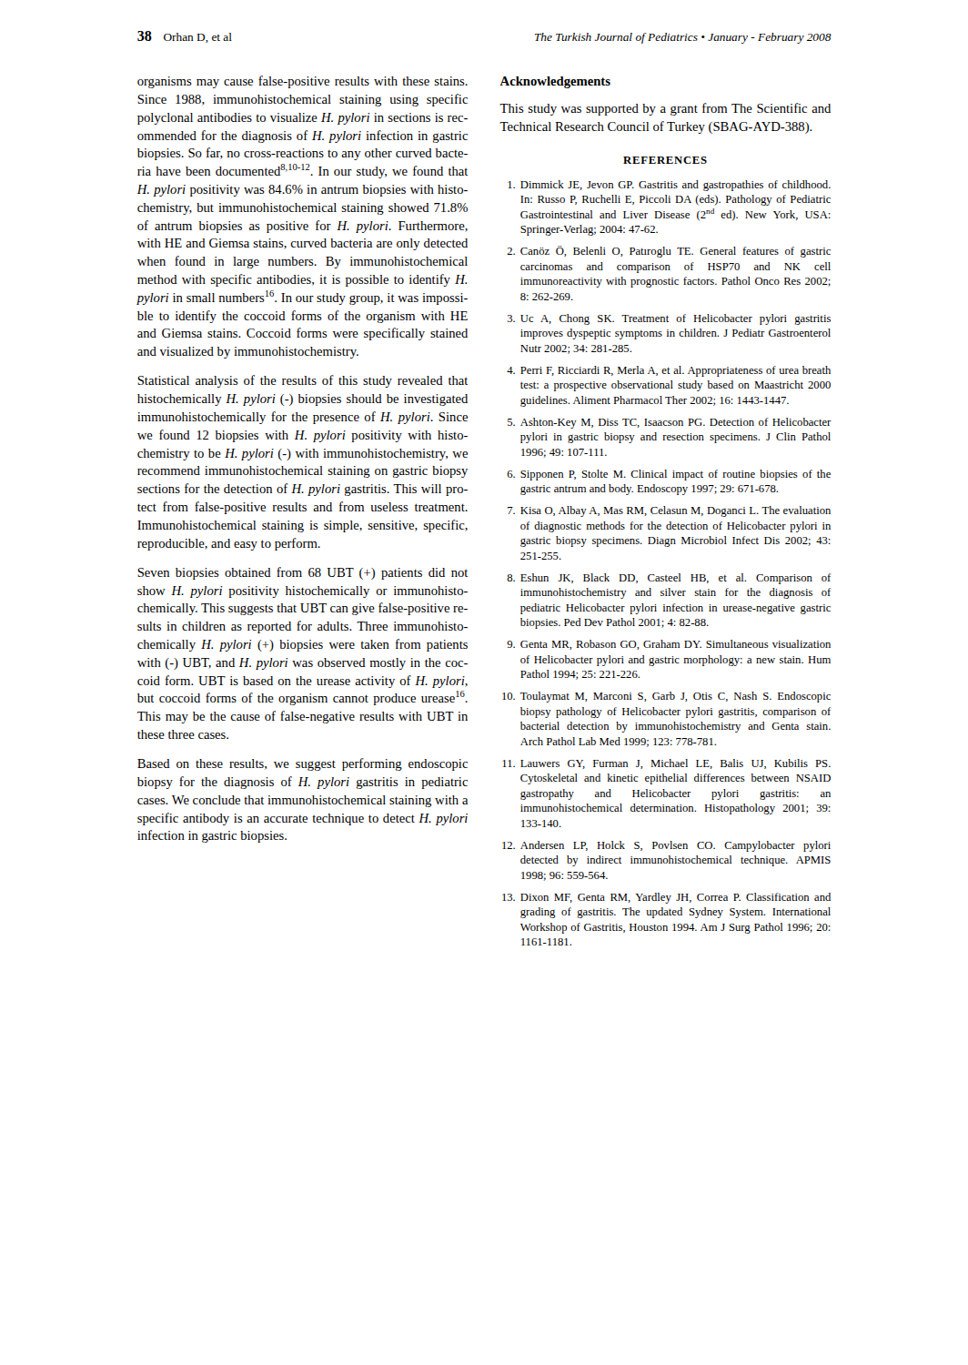38 Orhan D, et al
The Turkish Journal of Pediatrics • January - February 2008
organisms may cause false-positive results with these stains. Since 1988, immunohistochemical staining using specific polyclonal antibodies to visualize H. pylori in sections is recommended for the diagnosis of H. pylori infection in gastric biopsies. So far, no cross-reactions to any other curved bacteria have been documented8,10-12. In our study, we found that H. pylori positivity was 84.6% in antrum biopsies with histochemistry, but immunohistochemical staining showed 71.8% of antrum biopsies as positive for H. pylori. Furthermore, with HE and Giemsa stains, curved bacteria are only detected when found in large numbers. By immunohistochemical method with specific antibodies, it is possible to identify H. pylori in small numbers16. In our study group, it was impossible to identify the coccoid forms of the organism with HE and Giemsa stains. Coccoid forms were specifically stained and visualized by immunohistochemistry.
Statistical analysis of the results of this study revealed that histochemically H. pylori (-) biopsies should be investigated immunohistochemically for the presence of H. pylori. Since we found 12 biopsies with H. pylori positivity with histochemistry to be H. pylori (-) with immunohistochemistry, we recommend immunohistochemical staining on gastric biopsy sections for the detection of H. pylori gastritis. This will protect from false-positive results and from useless treatment. Immunohistochemical staining is simple, sensitive, specific, reproducible, and easy to perform.
Seven biopsies obtained from 68 UBT (+) patients did not show H. pylori positivity histochemically or immunohistochemically. This suggests that UBT can give false-positive results in children as reported for adults. Three immunohistochemically H. pylori (+) biopsies were taken from patients with (-) UBT, and H. pylori was observed mostly in the coccoid form. UBT is based on the urease activity of H. pylori, but coccoid forms of the organism cannot produce urease16. This may be the cause of false-negative results with UBT in these three cases.
Based on these results, we suggest performing endoscopic biopsy for the diagnosis of H. pylori gastritis in pediatric cases. We conclude that immunohistochemical staining with a specific antibody is an accurate technique to detect H. pylori infection in gastric biopsies.
Acknowledgements
This study was supported by a grant from The Scientific and Technical Research Council of Turkey (SBAG-AYD-388).
REFERENCES
Dimmick JE, Jevon GP. Gastritis and gastropathies of childhood. In: Russo P, Ruchelli E, Piccoli DA (eds). Pathology of Pediatric Gastrointestinal and Liver Disease (2nd ed). New York, USA: Springer-Verlag; 2004: 47-62.
Canöz Ö, Belenli O, Patıroglu TE. General features of gastric carcinomas and comparison of HSP70 and NK cell immunoreactivity with prognostic factors. Pathol Onco Res 2002; 8: 262-269.
Uc A, Chong SK. Treatment of Helicobacter pylori gastritis improves dyspeptic symptoms in children. J Pediatr Gastroenterol Nutr 2002; 34: 281-285.
Perri F, Ricciardi R, Merla A, et al. Appropriateness of urea breath test: a prospective observational study based on Maastricht 2000 guidelines. Aliment Pharmacol Ther 2002; 16: 1443-1447.
Ashton-Key M, Diss TC, Isaacson PG. Detection of Helicobacter pylori in gastric biopsy and resection specimens. J Clin Pathol 1996; 49: 107-111.
Sipponen P, Stolte M. Clinical impact of routine biopsies of the gastric antrum and body. Endoscopy 1997; 29: 671-678.
Kisa O, Albay A, Mas RM, Celasun M, Doganci L. The evaluation of diagnostic methods for the detection of Helicobacter pylori in gastric biopsy specimens. Diagn Microbiol Infect Dis 2002; 43: 251-255.
Eshun JK, Black DD, Casteel HB, et al. Comparison of immunohistochemistry and silver stain for the diagnosis of pediatric Helicobacter pylori infection in urease-negative gastric biopsies. Ped Dev Pathol 2001; 4: 82-88.
Genta MR, Robason GO, Graham DY. Simultaneous visualization of Helicobacter pylori and gastric morphology: a new stain. Hum Pathol 1994; 25: 221-226.
Toulaymat M, Marconi S, Garb J, Otis C, Nash S. Endoscopic biopsy pathology of Helicobacter pylori gastritis, comparison of bacterial detection by immunohistochemistry and Genta stain. Arch Pathol Lab Med 1999; 123: 778-781.
Lauwers GY, Furman J, Michael LE, Balis UJ, Kubilis PS. Cytoskeletal and kinetic epithelial differences between NSAID gastropathy and Helicobacter pylori gastritis: an immunohistochemical determination. Histopathology 2001; 39: 133-140.
Andersen LP, Holck S, Povlsen CO. Campylobacter pylori detected by indirect immunohistochemical technique. APMIS 1998; 96: 559-564.
Dixon MF, Genta RM, Yardley JH, Correa P. Classification and grading of gastritis. The updated Sydney System. International Workshop of Gastritis, Houston 1994. Am J Surg Pathol 1996; 20: 1161-1181.